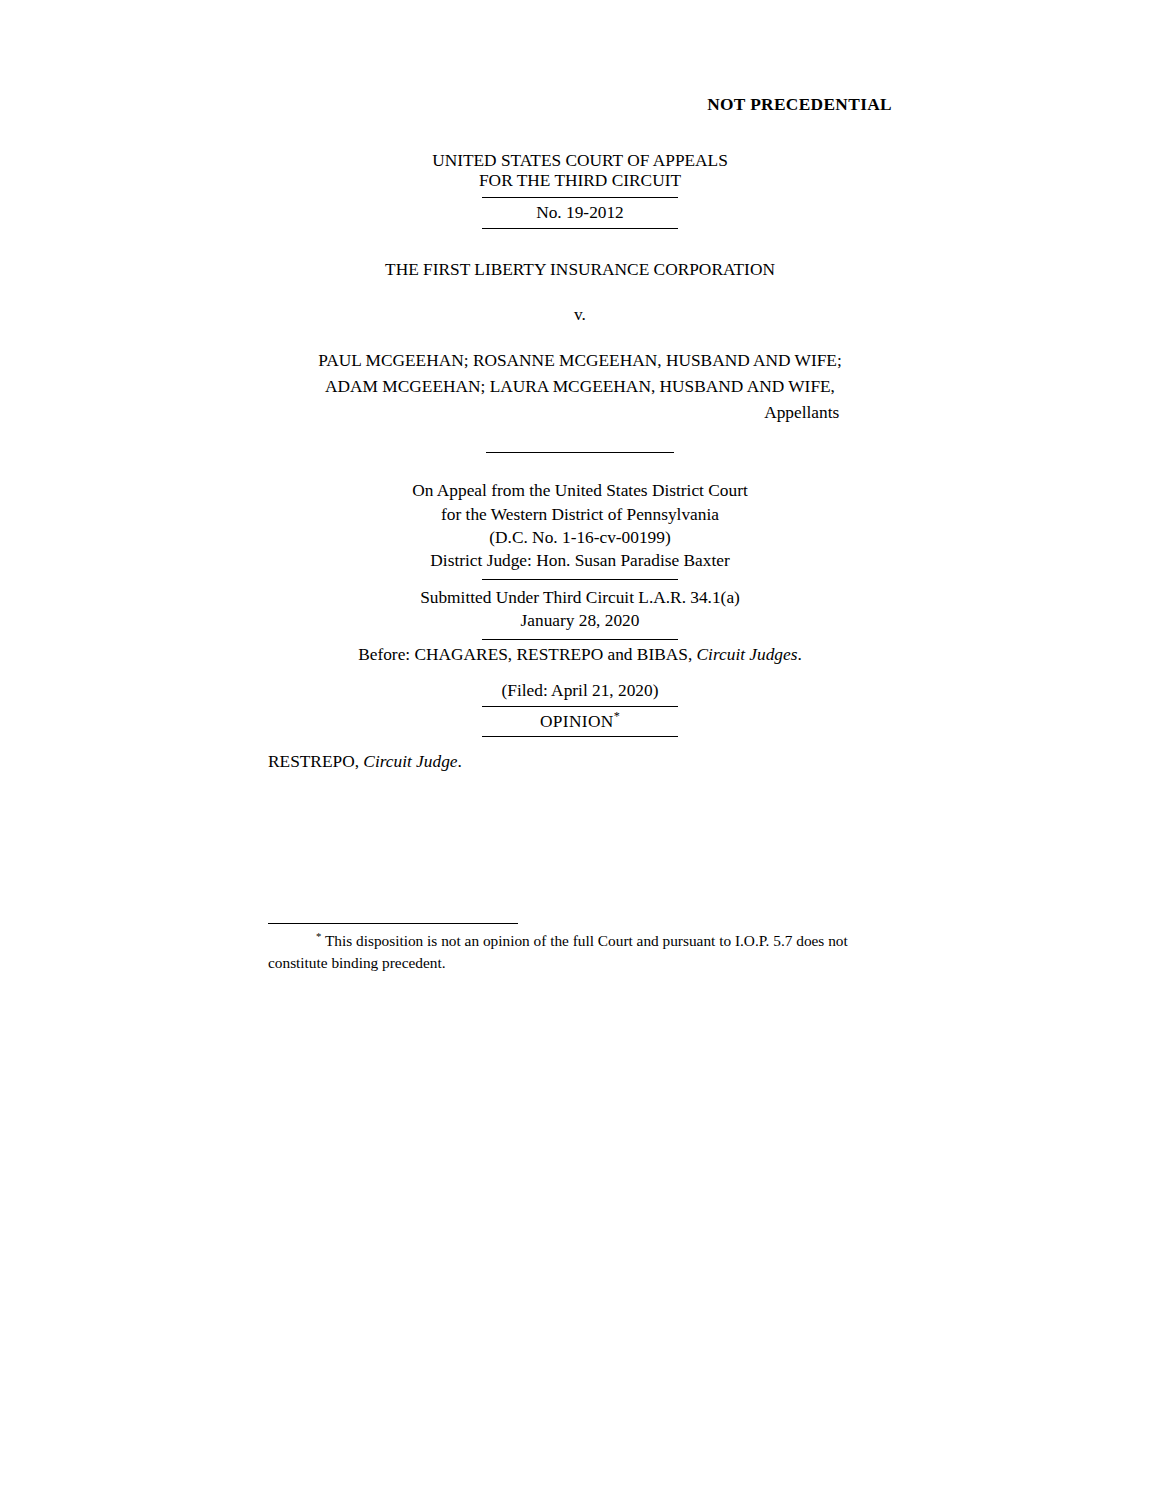NOT PRECEDENTIAL
UNITED STATES COURT OF APPEALS
FOR THE THIRD CIRCUIT
No. 19-2012
THE FIRST LIBERTY INSURANCE CORPORATION
v.
PAUL MCGEEHAN; ROSANNE MCGEEHAN, HUSBAND AND WIFE;
ADAM MCGEEHAN; LAURA MCGEEHAN, HUSBAND AND WIFE, Appellants
On Appeal from the United States District Court
for the Western District of Pennsylvania
(D.C. No. 1-16-cv-00199)
District Judge: Hon. Susan Paradise Baxter
Submitted Under Third Circuit L.A.R. 34.1(a)
January 28, 2020
Before: CHAGARES, RESTREPO and BIBAS, Circuit Judges.
(Filed: April 21, 2020)
OPINION*
RESTREPO, Circuit Judge.
* This disposition is not an opinion of the full Court and pursuant to I.O.P. 5.7 does not constitute binding precedent.